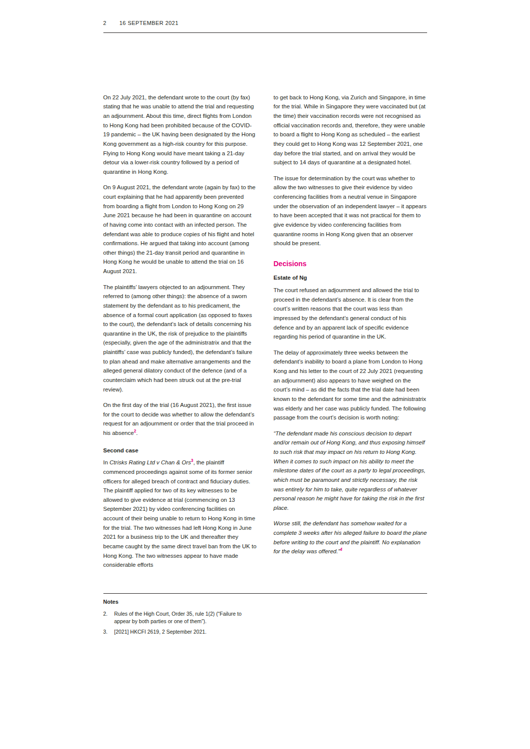2 16 SEPTEMBER 2021
On 22 July 2021, the defendant wrote to the court (by fax) stating that he was unable to attend the trial and requesting an adjournment. About this time, direct flights from London to Hong Kong had been prohibited because of the COVID-19 pandemic – the UK having been designated by the Hong Kong government as a high-risk country for this purpose. Flying to Hong Kong would have meant taking a 21-day detour via a lower-risk country followed by a period of quarantine in Hong Kong.
On 9 August 2021, the defendant wrote (again by fax) to the court explaining that he had apparently been prevented from boarding a flight from London to Hong Kong on 29 June 2021 because he had been in quarantine on account of having come into contact with an infected person. The defendant was able to produce copies of his flight and hotel confirmations. He argued that taking into account (among other things) the 21-day transit period and quarantine in Hong Kong he would be unable to attend the trial on 16 August 2021.
The plaintiffs’ lawyers objected to an adjournment. They referred to (among other things): the absence of a sworn statement by the defendant as to his predicament, the absence of a formal court application (as opposed to faxes to the court), the defendant’s lack of details concerning his quarantine in the UK, the risk of prejudice to the plaintiffs (especially, given the age of the administratrix and that the plaintiffs’ case was publicly funded), the defendant’s failure to plan ahead and make alternative arrangements and the alleged general dilatory conduct of the defence (and of a counterclaim which had been struck out at the pre-trial review).
On the first day of the trial (16 August 2021), the first issue for the court to decide was whether to allow the defendant’s request for an adjournment or order that the trial proceed in his absence2.
Second case
In Ctrisks Rating Ltd v Chan & Ors3, the plaintiff commenced proceedings against some of its former senior officers for alleged breach of contract and fiduciary duties. The plaintiff applied for two of its key witnesses to be allowed to give evidence at trial (commencing on 13 September 2021) by video conferencing facilities on account of their being unable to return to Hong Kong in time for the trial. The two witnesses had left Hong Kong in June 2021 for a business trip to the UK and thereafter they became caught by the same direct travel ban from the UK to Hong Kong. The two witnesses appear to have made considerable efforts
to get back to Hong Kong, via Zurich and Singapore, in time for the trial. While in Singapore they were vaccinated but (at the time) their vaccination records were not recognised as official vaccination records and, therefore, they were unable to board a flight to Hong Kong as scheduled – the earliest they could get to Hong Kong was 12 September 2021, one day before the trial started, and on arrival they would be subject to 14 days of quarantine at a designated hotel.
The issue for determination by the court was whether to allow the two witnesses to give their evidence by video conferencing facilities from a neutral venue in Singapore under the observation of an independent lawyer – it appears to have been accepted that it was not practical for them to give evidence by video conferencing facilities from quarantine rooms in Hong Kong given that an observer should be present.
Decisions
Estate of Ng
The court refused an adjournment and allowed the trial to proceed in the defendant’s absence. It is clear from the court’s written reasons that the court was less than impressed by the defendant’s general conduct of his defence and by an apparent lack of specific evidence regarding his period of quarantine in the UK.
The delay of approximately three weeks between the defendant’s inability to board a plane from London to Hong Kong and his letter to the court of 22 July 2021 (requesting an adjournment) also appears to have weighed on the court’s mind – as did the facts that the trial date had been known to the defendant for some time and the administratrix was elderly and her case was publicly funded. The following passage from the court’s decision is worth noting:
“The defendant made his conscious decision to depart and/or remain out of Hong Kong, and thus exposing himself to such risk that may impact on his return to Hong Kong. When it comes to such impact on his ability to meet the milestone dates of the court as a party to legal proceedings, which must be paramount and strictly necessary, the risk was entirely for him to take, quite regardless of whatever personal reason he might have for taking the risk in the first place.
Worse still, the defendant has somehow waited for a complete 3 weeks after his alleged failure to board the plane before writing to the court and the plaintiff. No explanation for the delay was offered.”4
Notes
2. Rules of the High Court, Order 35, rule 1(2) (“Failure to appear by both parties or one of them”).
3.[2021] HKCFI 2619, 2 September 2021.